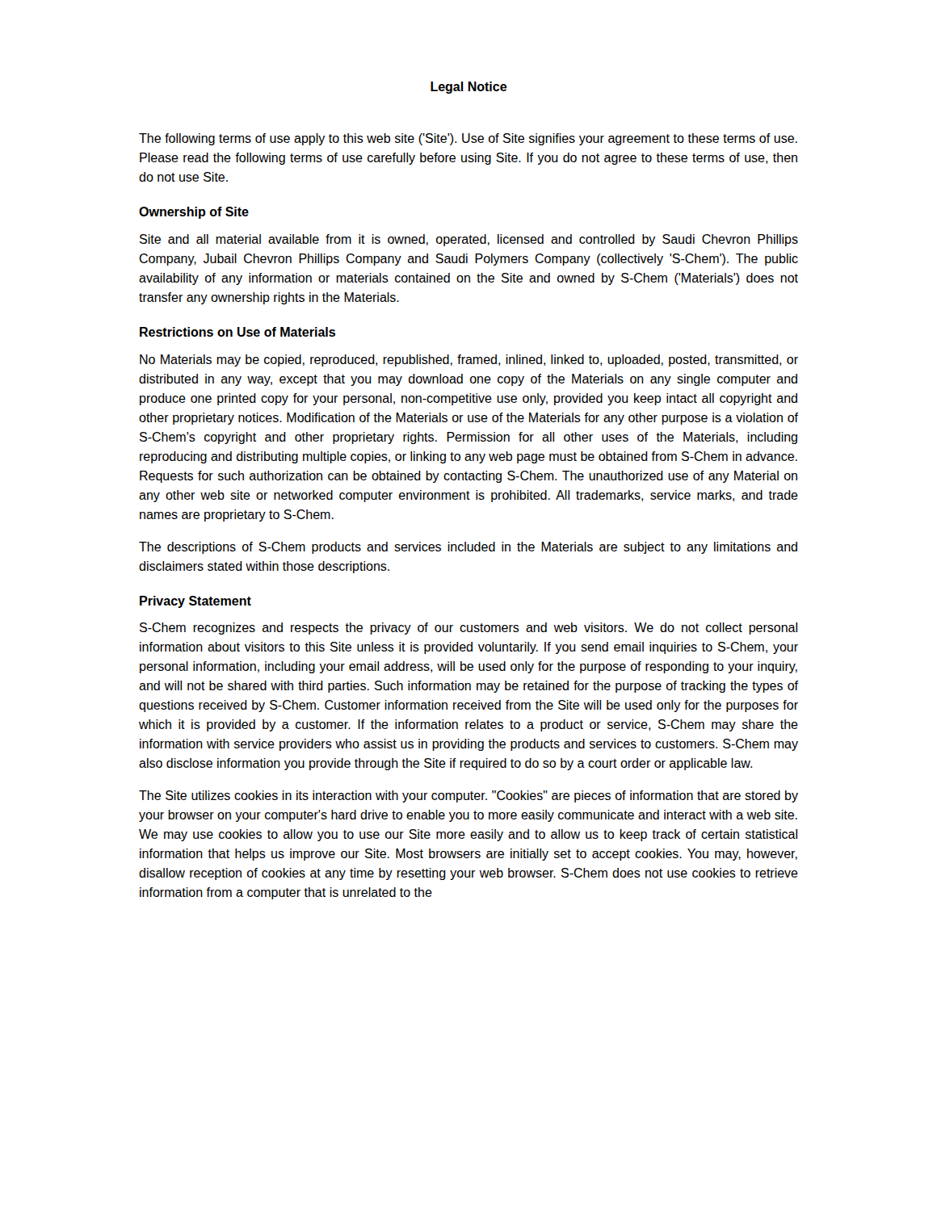Legal Notice
The following terms of use apply to this web site ('Site'). Use of Site signifies your agreement to these terms of use. Please read the following terms of use carefully before using Site. If you do not agree to these terms of use, then do not use Site.
Ownership of Site
Site and all material available from it is owned, operated, licensed and controlled by Saudi Chevron Phillips Company, Jubail Chevron Phillips Company and Saudi Polymers Company (collectively 'S-Chem'). The public availability of any information or materials contained on the Site and owned by S-Chem ('Materials') does not transfer any ownership rights in the Materials.
Restrictions on Use of Materials
No Materials may be copied, reproduced, republished, framed, inlined, linked to, uploaded, posted, transmitted, or distributed in any way, except that you may download one copy of the Materials on any single computer and produce one printed copy for your personal, non-competitive use only, provided you keep intact all copyright and other proprietary notices. Modification of the Materials or use of the Materials for any other purpose is a violation of S-Chem's copyright and other proprietary rights. Permission for all other uses of the Materials, including reproducing and distributing multiple copies, or linking to any web page must be obtained from S-Chem in advance. Requests for such authorization can be obtained by contacting S-Chem. The unauthorized use of any Material on any other web site or networked computer environment is prohibited. All trademarks, service marks, and trade names are proprietary to S-Chem.
The descriptions of S-Chem products and services included in the Materials are subject to any limitations and disclaimers stated within those descriptions.
Privacy Statement
S-Chem recognizes and respects the privacy of our customers and web visitors. We do not collect personal information about visitors to this Site unless it is provided voluntarily. If you send email inquiries to S-Chem, your personal information, including your email address, will be used only for the purpose of responding to your inquiry, and will not be shared with third parties. Such information may be retained for the purpose of tracking the types of questions received by S-Chem. Customer information received from the Site will be used only for the purposes for which it is provided by a customer. If the information relates to a product or service, S-Chem may share the information with service providers who assist us in providing the products and services to customers. S-Chem may also disclose information you provide through the Site if required to do so by a court order or applicable law.
The Site utilizes cookies in its interaction with your computer. "Cookies" are pieces of information that are stored by your browser on your computer's hard drive to enable you to more easily communicate and interact with a web site. We may use cookies to allow you to use our Site more easily and to allow us to keep track of certain statistical information that helps us improve our Site. Most browsers are initially set to accept cookies. You may, however, disallow reception of cookies at any time by resetting your web browser. S-Chem does not use cookies to retrieve information from a computer that is unrelated to the